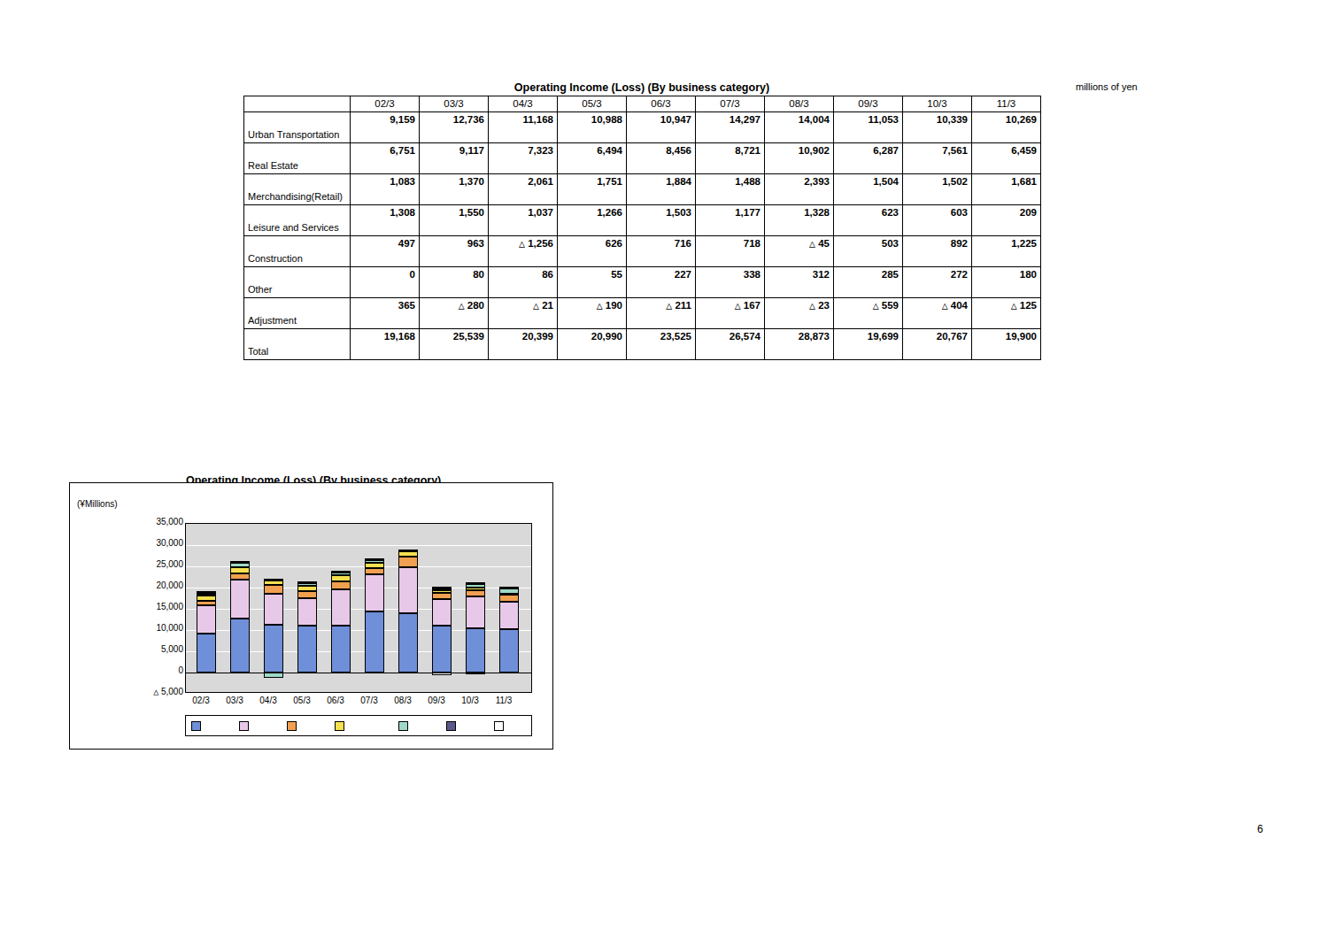millions of yen
Operating Income (Loss) (By business category)
| | 02/3 | 03/3 | 04/3 | 05/3 | 06/3 | 07/3 | 08/3 | 09/3 | 10/3 | 11/3 |
| --- | --- | --- | --- | --- | --- | --- | --- | --- | --- | --- |
| | 9,159 | 12,736 | 11,168 | 10,988 | 10,947 | 14,297 | 14,004 | 11,053 | 10,339 | 10,269 |
| Urban Transportation | | | | | | | | | | |
| | 6,751 | 9,117 | 7,323 | 6,494 | 8,456 | 8,721 | 10,902 | 6,287 | 7,561 | 6,459 |
| Real Estate | | | | | | | | | | |
| | 1,083 | 1,370 | 2,061 | 1,751 | 1,884 | 1,488 | 2,393 | 1,504 | 1,502 | 1,681 |
| Merchandising(Retail) | | | | | | | | | | |
| | 1,308 | 1,550 | 1,037 | 1,266 | 1,503 | 1,177 | 1,328 | 623 | 603 | 209 |
| Leisure and Services | | | | | | | | | | |
| | 497 | 963 | △ 1,256 | 626 | 716 | 718 | △ 45 | 503 | 892 | 1,225 |
| Construction | | | | | | | | | | |
| | 0 | 80 | 86 | 55 | 227 | 338 | 312 | 285 | 272 | 180 |
| Other | | | | | | | | | | |
| | 365 | △ 280 | △ 21 | △ 190 | △ 211 | △ 167 | △ 23 | △ 559 | △ 404 | △ 125 |
| Adjustment | | | | | | | | | | |
| | 19,168 | 25,539 | 20,399 | 20,990 | 23,525 | 26,574 | 28,873 | 19,699 | 20,767 | 19,900 |
| Total | | | | | | | | | | |
Operating Income (Loss) (By business category)
(¥Millions)
35,000
30,000
25,000
20,000
15,000
10,000
5,000
0
△ 5,000
02/3
03/3
04/3
05/3
06/3
07/3
08/3
09/3
10/3
11/3
6